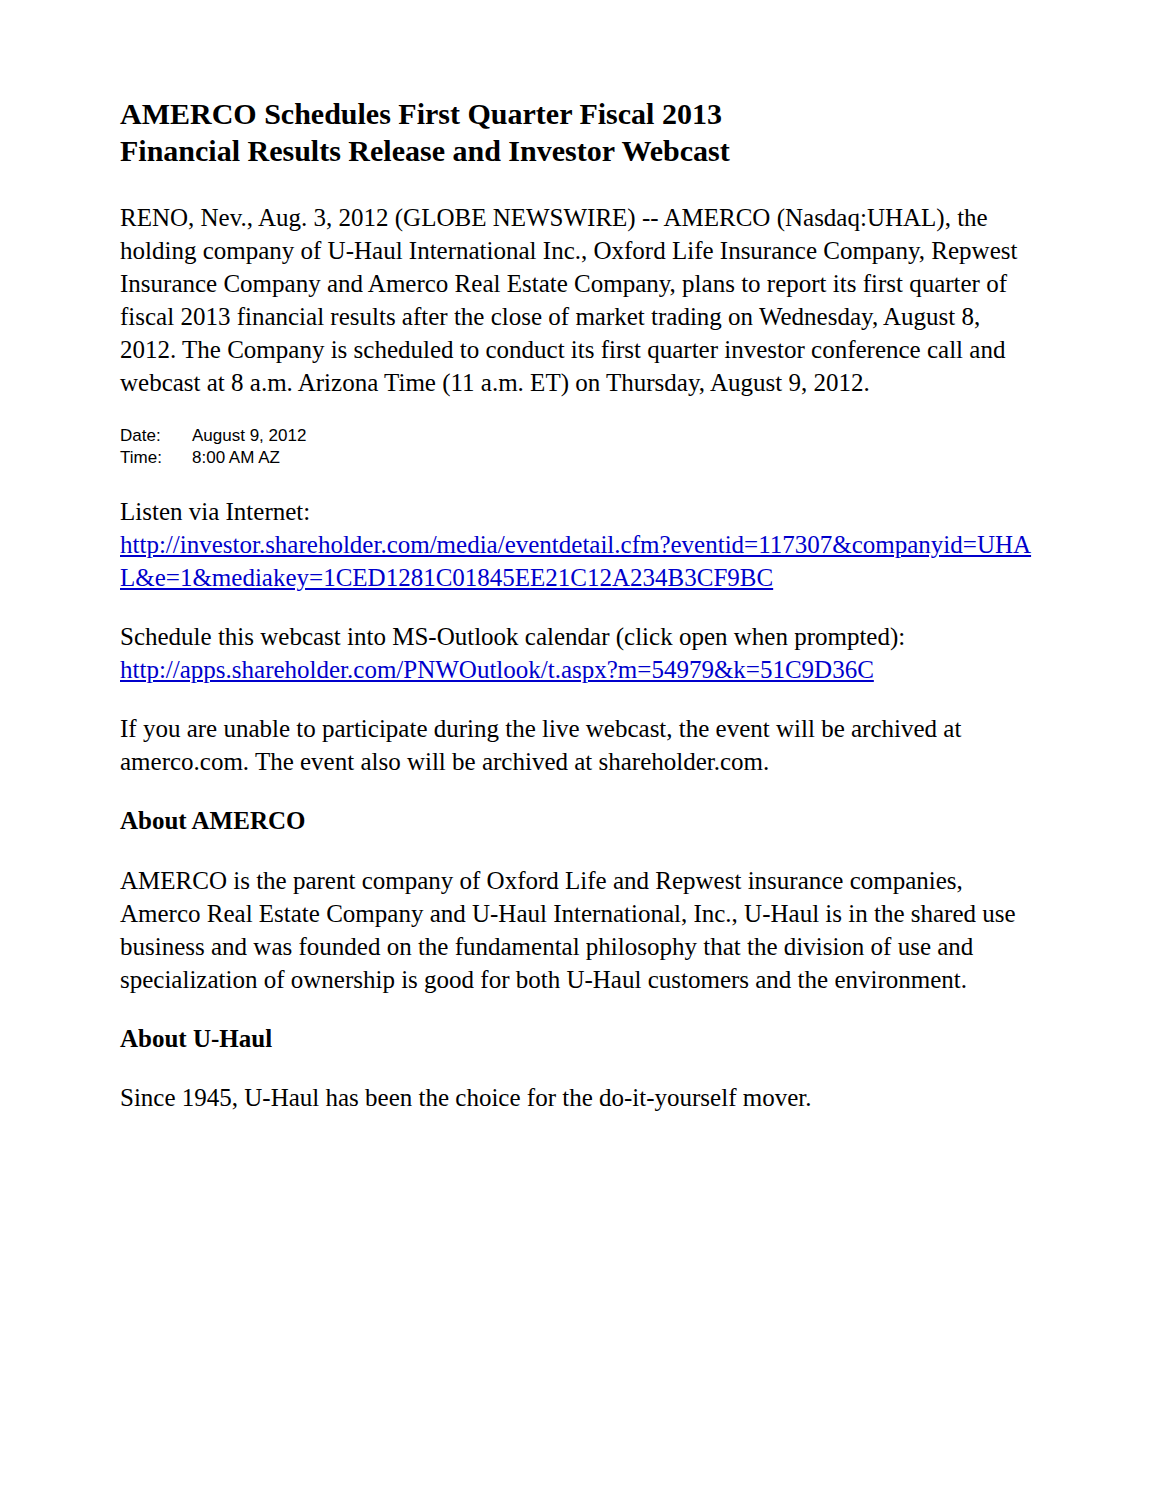AMERCO Schedules First Quarter Fiscal 2013
Financial Results Release and Investor Webcast
RENO, Nev., Aug. 3, 2012 (GLOBE NEWSWIRE) -- AMERCO (Nasdaq:UHAL), the holding company of U-Haul International Inc., Oxford Life Insurance Company, Repwest Insurance Company and Amerco Real Estate Company, plans to report its first quarter of fiscal 2013 financial results after the close of market trading on Wednesday, August 8, 2012. The Company is scheduled to conduct its first quarter investor conference call and webcast at 8 a.m. Arizona Time (11 a.m. ET) on Thursday, August 9, 2012.
Date: August 9, 2012
Time: 8:00 AM AZ
Listen via Internet:
http://investor.shareholder.com/media/eventdetail.cfm?eventid=117307&companyid=UHAL&e=1&mediakey=1CED1281C01845EE21C12A234B3CF9BC
Schedule this webcast into MS-Outlook calendar (click open when prompted):
http://apps.shareholder.com/PNWOutlook/t.aspx?m=54979&k=51C9D36C
If you are unable to participate during the live webcast, the event will be archived at amerco.com. The event also will be archived at shareholder.com.
About AMERCO
AMERCO is the parent company of Oxford Life and Repwest insurance companies, Amerco Real Estate Company and U-Haul International, Inc., U-Haul is in the shared use business and was founded on the fundamental philosophy that the division of use and specialization of ownership is good for both U-Haul customers and the environment.
About U-Haul
Since 1945, U-Haul has been the choice for the do-it-yourself mover.